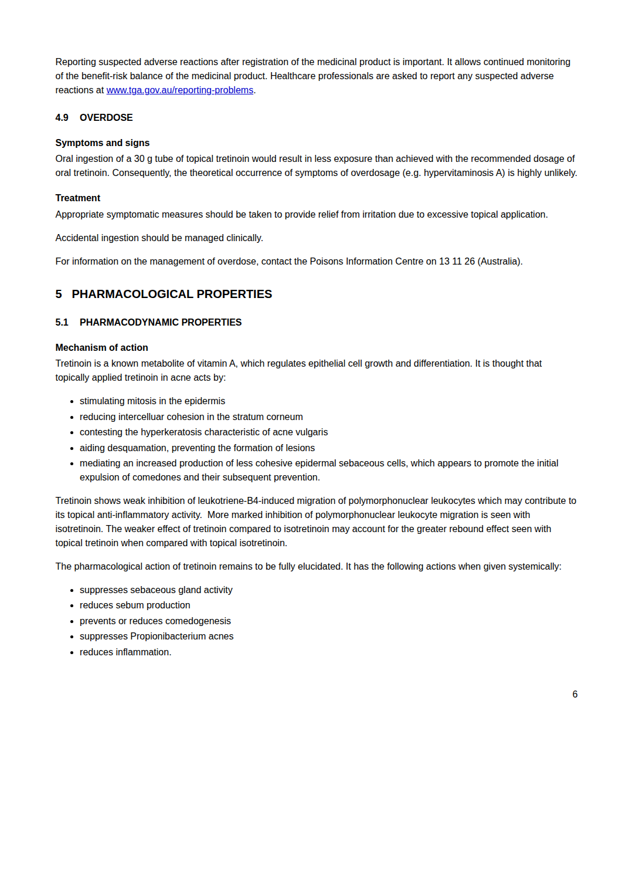Reporting suspected adverse reactions after registration of the medicinal product is important. It allows continued monitoring of the benefit-risk balance of the medicinal product. Healthcare professionals are asked to report any suspected adverse reactions at www.tga.gov.au/reporting-problems.
4.9 OVERDOSE
Symptoms and signs
Oral ingestion of a 30 g tube of topical tretinoin would result in less exposure than achieved with the recommended dosage of oral tretinoin. Consequently, the theoretical occurrence of symptoms of overdosage (e.g. hypervitaminosis A) is highly unlikely.
Treatment
Appropriate symptomatic measures should be taken to provide relief from irritation due to excessive topical application.
Accidental ingestion should be managed clinically.
For information on the management of overdose, contact the Poisons Information Centre on 13 11 26 (Australia).
5 PHARMACOLOGICAL PROPERTIES
5.1 PHARMACODYNAMIC PROPERTIES
Mechanism of action
Tretinoin is a known metabolite of vitamin A, which regulates epithelial cell growth and differentiation. It is thought that topically applied tretinoin in acne acts by:
stimulating mitosis in the epidermis
reducing intercelluar cohesion in the stratum corneum
contesting the hyperkeratosis characteristic of acne vulgaris
aiding desquamation, preventing the formation of lesions
mediating an increased production of less cohesive epidermal sebaceous cells, which appears to promote the initial expulsion of comedones and their subsequent prevention.
Tretinoin shows weak inhibition of leukotriene-B4-induced migration of polymorphonuclear leukocytes which may contribute to its topical anti-inflammatory activity. More marked inhibition of polymorphonuclear leukocyte migration is seen with isotretinoin. The weaker effect of tretinoin compared to isotretinoin may account for the greater rebound effect seen with topical tretinoin when compared with topical isotretinoin.
The pharmacological action of tretinoin remains to be fully elucidated. It has the following actions when given systemically:
suppresses sebaceous gland activity
reduces sebum production
prevents or reduces comedogenesis
suppresses Propionibacterium acnes
reduces inflammation.
6